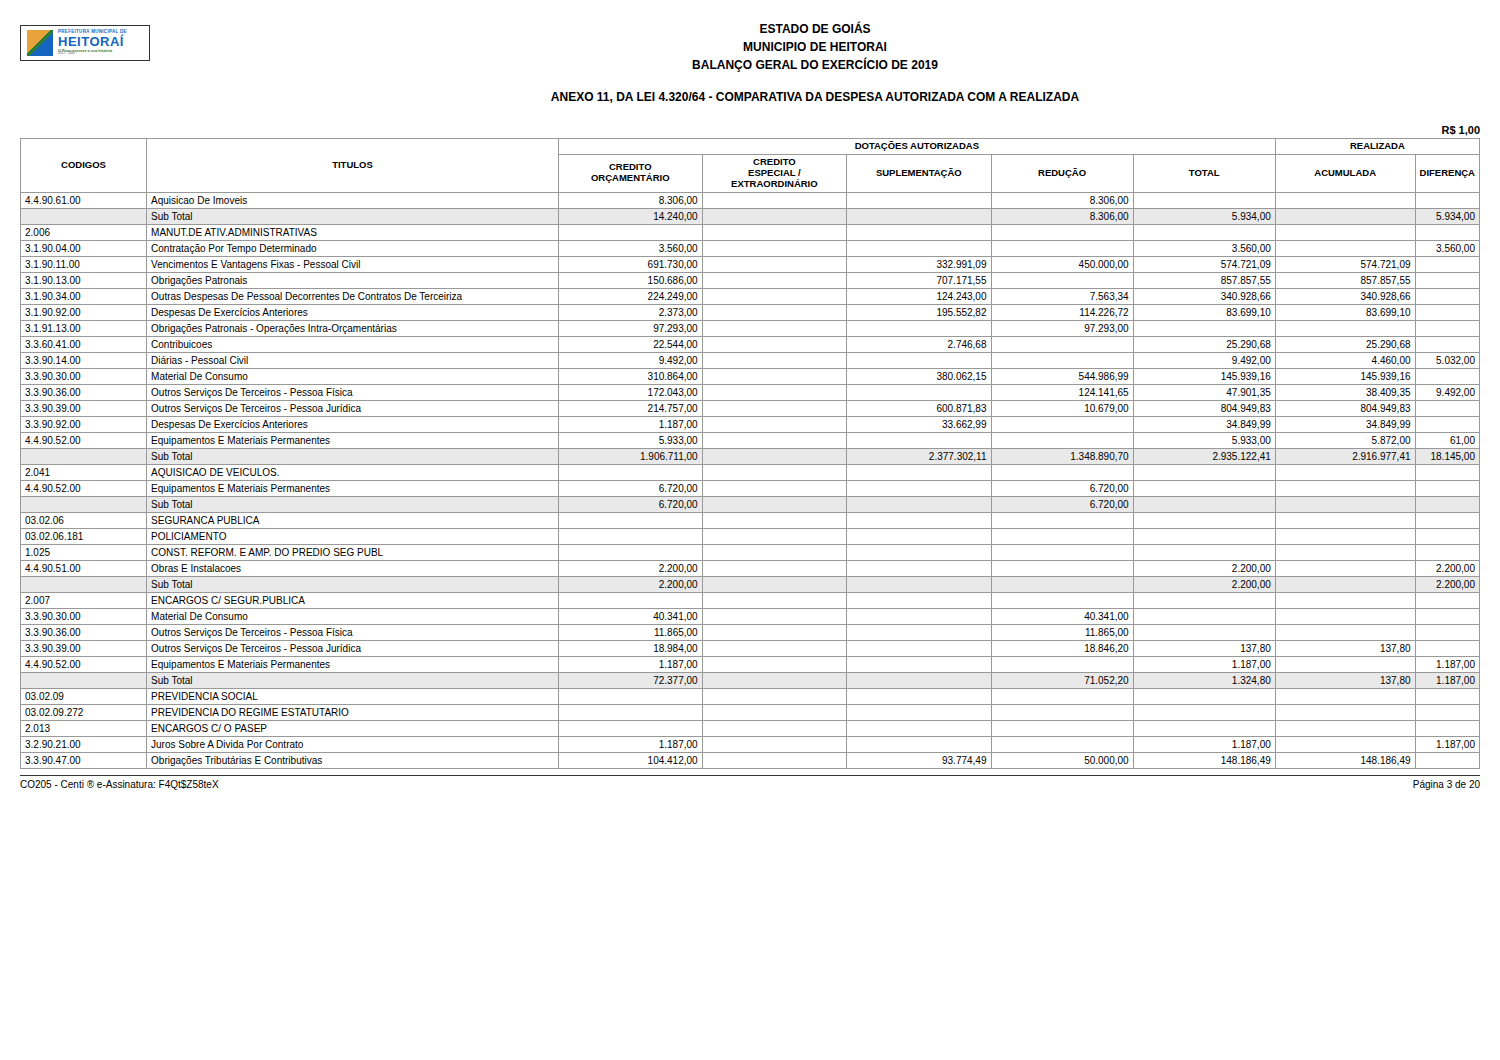PREFEITURA MUNICIPAL DE
HEITORAÍ
O Povo escreve a sua história
2017 - 2020
ESTADO DE GOIÁS
MUNICIPIO DE HEITORAI
BALANÇO GERAL DO EXERCÍCIO DE 2019
ANEXO 11, DA LEI 4.320/64 - COMPARATIVA DA DESPESA AUTORIZADA COM A REALIZADA
R$ 1,00
| CODIGOS | TITULOS | DOTAÇÕES AUTORIZADAS | REALIZADA |
| --- | --- | --- | --- |
| CREDITO ORÇAMENTÁRIO | CREDITO ESPECIAL / EXTRAORDINÁRIO | SUPLEMENTAÇÃO | REDUÇÃO | TOTAL | ACUMULADA | DIFERENÇA |
| 4.4.90.61.00 | Aquisicao De Imoveis | 8.306,00 | | | 8.306,00 | | | |
| | Sub Total | 14.240,00 | | | 8.306,00 | 5.934,00 | | 5.934,00 |
| 2.006 | MANUT.DE ATIV.ADMINISTRATIVAS | | | | | | | |
| 3.1.90.04.00 | Contratação Por Tempo Determinado | 3.560,00 | | | | 3.560,00 | | 3.560,00 |
| 3.1.90.11.00 | Vencimentos E Vantagens Fixas - Pessoal Civil | 691.730,00 | | 332.991,09 | 450.000,00 | 574.721,09 | 574.721,09 | |
| 3.1.90.13.00 | Obrigações Patronais | 150.686,00 | | 707.171,55 | | 857.857,55 | 857.857,55 | |
| 3.1.90.34.00 | Outras Despesas De Pessoal Decorrentes De Contratos De Terceiriza | 224.249,00 | | 124.243,00 | 7.563,34 | 340.928,66 | 340.928,66 | |
| 3.1.90.92.00 | Despesas De Exercícios Anteriores | 2.373,00 | | 195.552,82 | 114.226,72 | 83.699,10 | 83.699,10 | |
| 3.1.91.13.00 | Obrigações Patronais - Operações Intra-Orçamentárias | 97.293,00 | | | 97.293,00 | | | |
| 3.3.60.41.00 | Contribuicoes | 22.544,00 | | 2.746,68 | | 25.290,68 | 25.290,68 | |
| 3.3.90.14.00 | Diárias - Pessoal Civil | 9.492,00 | | | | 9.492,00 | 4.460,00 | 5.032,00 |
| 3.3.90.30.00 | Material De Consumo | 310.864,00 | | 380.062,15 | 544.986,99 | 145.939,16 | 145.939,16 | |
| 3.3.90.36.00 | Outros Serviços De Terceiros - Pessoa Física | 172.043,00 | | | 124.141,65 | 47.901,35 | 38.409,35 | 9.492,00 |
| 3.3.90.39.00 | Outros Serviços De Terceiros - Pessoa Jurídica | 214.757,00 | | 600.871,83 | 10.679,00 | 804.949,83 | 804.949,83 | |
| 3.3.90.92.00 | Despesas De Exercícios Anteriores | 1.187,00 | | 33.662,99 | | 34.849,99 | 34.849,99 | |
| 4.4.90.52.00 | Equipamentos E Materiais Permanentes | 5.933,00 | | | | 5.933,00 | 5.872,00 | 61,00 |
| | Sub Total | 1.906.711,00 | | 2.377.302,11 | 1.348.890,70 | 2.935.122,41 | 2.916.977,41 | 18.145,00 |
| 2.041 | AQUISICAO DE VEICULOS. | | | | | | | |
| 4.4.90.52.00 | Equipamentos E Materiais Permanentes | 6.720,00 | | | 6.720,00 | | | |
| | Sub Total | 6.720,00 | | | 6.720,00 | | | |
| 03.02.06 | SEGURANCA PUBLICA | | | | | | | |
| 03.02.06.181 | POLICIAMENTO | | | | | | | |
| 1.025 | CONST. REFORM. E AMP. DO PREDIO SEG PUBL | | | | | | | |
| 4.4.90.51.00 | Obras E Instalacoes | 2.200,00 | | | | 2.200,00 | | 2.200,00 |
| | Sub Total | 2.200,00 | | | | 2.200,00 | | 2.200,00 |
| 2.007 | ENCARGOS C/ SEGUR.PUBLICA | | | | | | | |
| 3.3.90.30.00 | Material De Consumo | 40.341,00 | | | 40.341,00 | | | |
| 3.3.90.36.00 | Outros Serviços De Terceiros - Pessoa Física | 11.865,00 | | | 11.865,00 | | | |
| 3.3.90.39.00 | Outros Serviços De Terceiros - Pessoa Jurídica | 18.984,00 | | | 18.846,20 | 137,80 | 137,80 | |
| 4.4.90.52.00 | Equipamentos E Materiais Permanentes | 1.187,00 | | | | 1.187,00 | | 1.187,00 |
| | Sub Total | 72.377,00 | | | 71.052,20 | 1.324,80 | 137,80 | 1.187,00 |
| 03.02.09 | PREVIDENCIA SOCIAL | | | | | | | |
| 03.02.09.272 | PREVIDENCIA DO REGIME ESTATUTARIO | | | | | | | |
| 2.013 | ENCARGOS C/ O PASEP | | | | | | | |
| 3.2.90.21.00 | Juros Sobre A Divida Por Contrato | 1.187,00 | | | | 1.187,00 | | 1.187,00 |
| 3.3.90.47.00 | Obrigações Tributárias E Contributivas | 104.412,00 | | 93.774,49 | 50.000,00 | 148.186,49 | 148.186,49 | |
CO205 - Centi ® e-Assinatura: F4Qt$Z58teX
Página 3 de 20